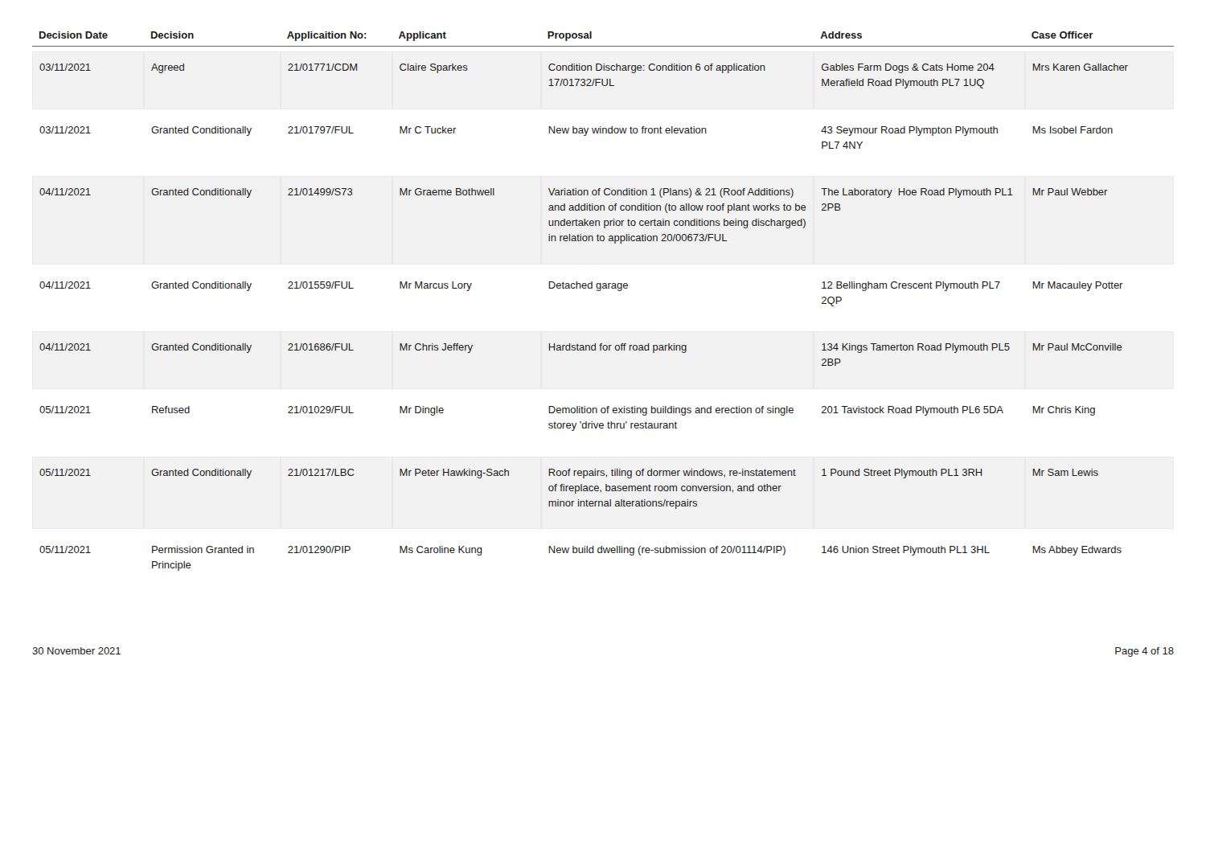| Decision Date | Decision | Applicaition No: | Applicant | Proposal | Address | Case Officer |
| --- | --- | --- | --- | --- | --- | --- |
| 03/11/2021 | Agreed | 21/01771/CDM | Claire Sparkes | Condition Discharge: Condition 6 of application 17/01732/FUL | Gables Farm Dogs & Cats Home 204 Merafield Road Plymouth PL7 1UQ | Mrs Karen Gallacher |
| 03/11/2021 | Granted Conditionally | 21/01797/FUL | Mr C Tucker | New bay window to front elevation | 43 Seymour Road Plympton Plymouth PL7 4NY | Ms Isobel Fardon |
| 04/11/2021 | Granted Conditionally | 21/01499/S73 | Mr Graeme Bothwell | Variation of Condition 1 (Plans) & 21 (Roof Additions) and addition of condition (to allow roof plant works to be undertaken prior to certain conditions being discharged) in relation to application 20/00673/FUL | The Laboratory Hoe Road Plymouth PL1 2PB | Mr Paul Webber |
| 04/11/2021 | Granted Conditionally | 21/01559/FUL | Mr Marcus Lory | Detached garage | 12 Bellingham Crescent Plymouth PL7 2QP | Mr Macauley Potter |
| 04/11/2021 | Granted Conditionally | 21/01686/FUL | Mr Chris Jeffery | Hardstand for off road parking | 134 Kings Tamerton Road Plymouth PL5 2BP | Mr Paul McConville |
| 05/11/2021 | Refused | 21/01029/FUL | Mr Dingle | Demolition of existing buildings and erection of single storey 'drive thru' restaurant | 201 Tavistock Road Plymouth PL6 5DA | Mr Chris King |
| 05/11/2021 | Granted Conditionally | 21/01217/LBC | Mr Peter Hawking-Sach | Roof repairs, tiling of dormer windows, re-instatement of fireplace, basement room conversion, and other minor internal alterations/repairs | 1 Pound Street Plymouth PL1 3RH | Mr Sam Lewis |
| 05/11/2021 | Permission Granted in Principle | 21/01290/PIP | Ms Caroline Kung | New build dwelling (re-submission of 20/01114/PIP) | 146 Union Street Plymouth PL1 3HL | Ms Abbey Edwards |
30 November 2021 Page 4 of 18